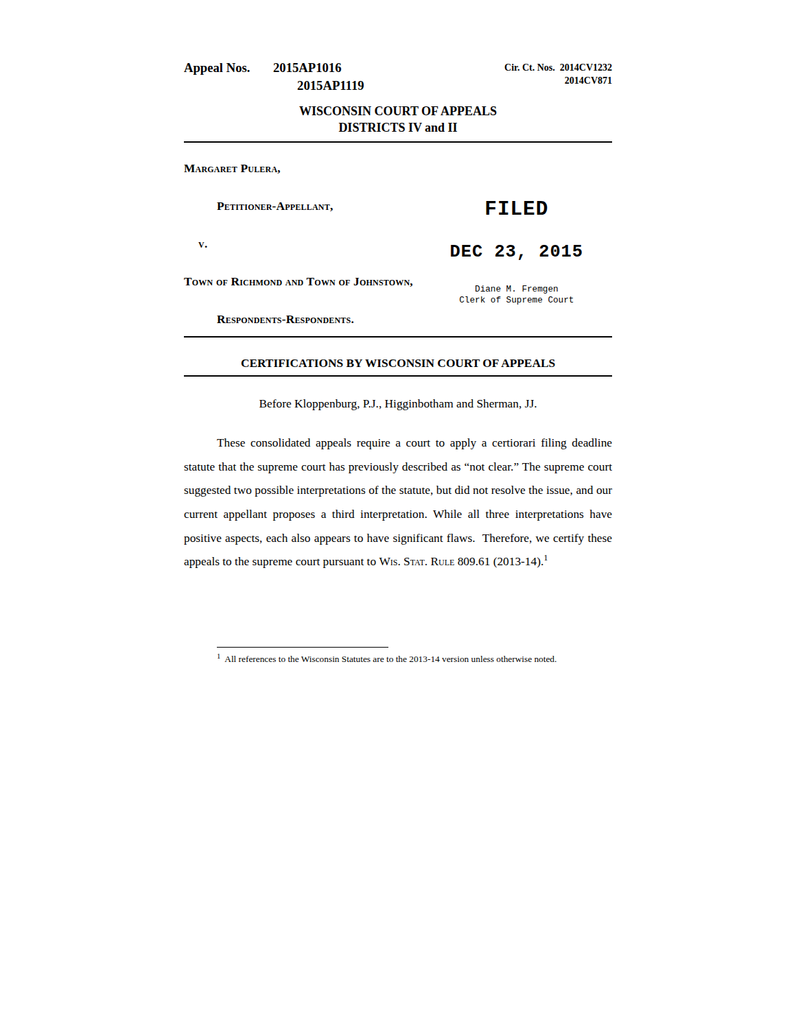Appeal Nos. 2015AP1016 2015AP1119
Cir. Ct. Nos. 2014CV1232
2014CV871
WISCONSIN COURT OF APPEALS
DISTRICTS IV and II
FILED
DEC 23, 2015
Diane M. Fremgen
Clerk of Supreme Court
Margaret Pulera,
Petitioner-Appellant,
v.
Town of Richmond and Town of Johnstown,
Respondents-Respondents.
CERTIFICATIONS BY WISCONSIN COURT OF APPEALS
Before Kloppenburg, P.J., Higginbotham and Sherman, JJ.
These consolidated appeals require a court to apply a certiorari filing deadline statute that the supreme court has previously described as “not clear.” The supreme court suggested two possible interpretations of the statute, but did not resolve the issue, and our current appellant proposes a third interpretation. While all three interpretations have positive aspects, each also appears to have significant flaws. Therefore, we certify these appeals to the supreme court pursuant to Wis. Stat. Rule 809.61 (2013-14).1
1 All references to the Wisconsin Statutes are to the 2013-14 version unless otherwise noted.